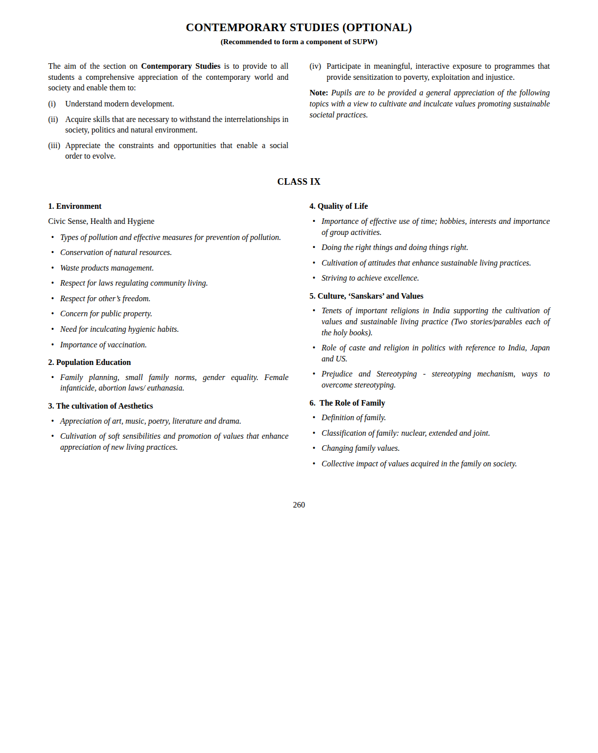CONTEMPORARY STUDIES (OPTIONAL)
(Recommended to form a component of SUPW)
The aim of the section on Contemporary Studies is to provide to all students a comprehensive appreciation of the contemporary world and society and enable them to:
(i) Understand modern development.
(ii) Acquire skills that are necessary to withstand the interrelationships in society, politics and natural environment.
(iii) Appreciate the constraints and opportunities that enable a social order to evolve.
(iv) Participate in meaningful, interactive exposure to programmes that provide sensitization to poverty, exploitation and injustice.
Note: Pupils are to be provided a general appreciation of the following topics with a view to cultivate and inculcate values promoting sustainable societal practices.
CLASS IX
1. Environment
Civic Sense, Health and Hygiene
Types of pollution and effective measures for prevention of pollution.
Conservation of natural resources.
Waste products management.
Respect for laws regulating community living.
Respect for other’s freedom.
Concern for public property.
Need for inculcating hygienic habits.
Importance of vaccination.
2. Population Education
Family planning, small family norms, gender equality. Female infanticide, abortion laws/ euthanasia.
3. The cultivation of Aesthetics
Appreciation of art, music, poetry, literature and drama.
Cultivation of soft sensibilities and promotion of values that enhance appreciation of new living practices.
4. Quality of Life
Importance of effective use of time; hobbies, interests and importance of group activities.
Doing the right things and doing things right.
Cultivation of attitudes that enhance sustainable living practices.
Striving to achieve excellence.
5. Culture, ‘Sanskars’ and Values
Tenets of important religions in India supporting the cultivation of values and sustainable living practice (Two stories/parables each of the holy books).
Role of caste and religion in politics with reference to India, Japan and US.
Prejudice and Stereotyping - stereotyping mechanism, ways to overcome stereotyping.
6. The Role of Family
Definition of family.
Classification of family: nuclear, extended and joint.
Changing family values.
Collective impact of values acquired in the family on society.
260